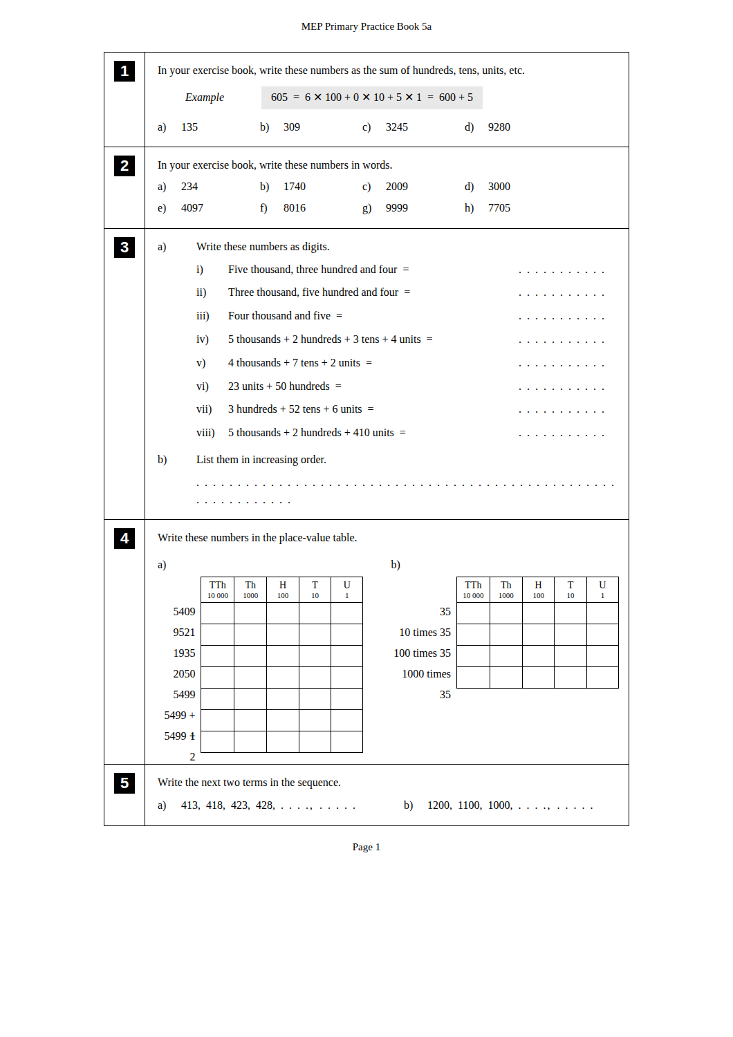MEP Primary Practice Book 5a
| 1 | In your exercise book, write these numbers as the sum of hundreds, tens, units, etc. Example 605 = 6 ✕ 100 + 0 ✕ 10 + 5 ✕ 1 = 600 + 5 a) 135 b) 309 c) 3245 d) 9280 |
| 2 | In your exercise book, write these numbers in words. a) 234 b) 1740 c) 2009 d) 3000 e) 4097 f) 8016 g) 9999 h) 7705 |
| 3 | a) Write these numbers as digits. i) Five thousand, three hundred and four = . . . . . . . . . . . ii) Three thousand, five hundred and four = . . . . . . . . . . . iii) Four thousand and five = . . . . . . . . . . . iv) 5 thousands + 2 hundreds + 3 tens + 4 units = . . . . . . . . . . . v) 4 thousands + 7 tens + 2 units = . . . . . . . . . . . vi) 23 units + 50 hundreds = . . . . . . . . . . . vii) 3 hundreds + 52 tens + 6 units = . . . . . . . . . . . viii) 5 thousands + 2 hundreds + 410 units = . . . . . . . . . . . b) List them in increasing order. . . . . . . . . . . . . . . . . . . . . . . . . . . . . . . . . . . . . . . . . . . . . . . . . . . . . . . . . . . . . . . . |
| 4 | Write these numbers in the place-value table. a) 5409 9521 1935 2050 5499 5499 + 1 5499 + 2 / TTh 10 000 / Th 1000 / H 100 / T 10 / U 1 / / --- / --- / --- / --- / --- / b) 35 10 times 35 100 times 35 1000 times 35 / TTh 10 000 / Th 1000 / H 100 / T 10 / U 1 / / --- / --- / --- / --- / --- / |
| 5 | Write the next two terms in the sequence. a) 413, 418, 423, 428, . . . ., . . . . . b) 1200, 1100, 1000, . . . ., . . . . . |
Page 1